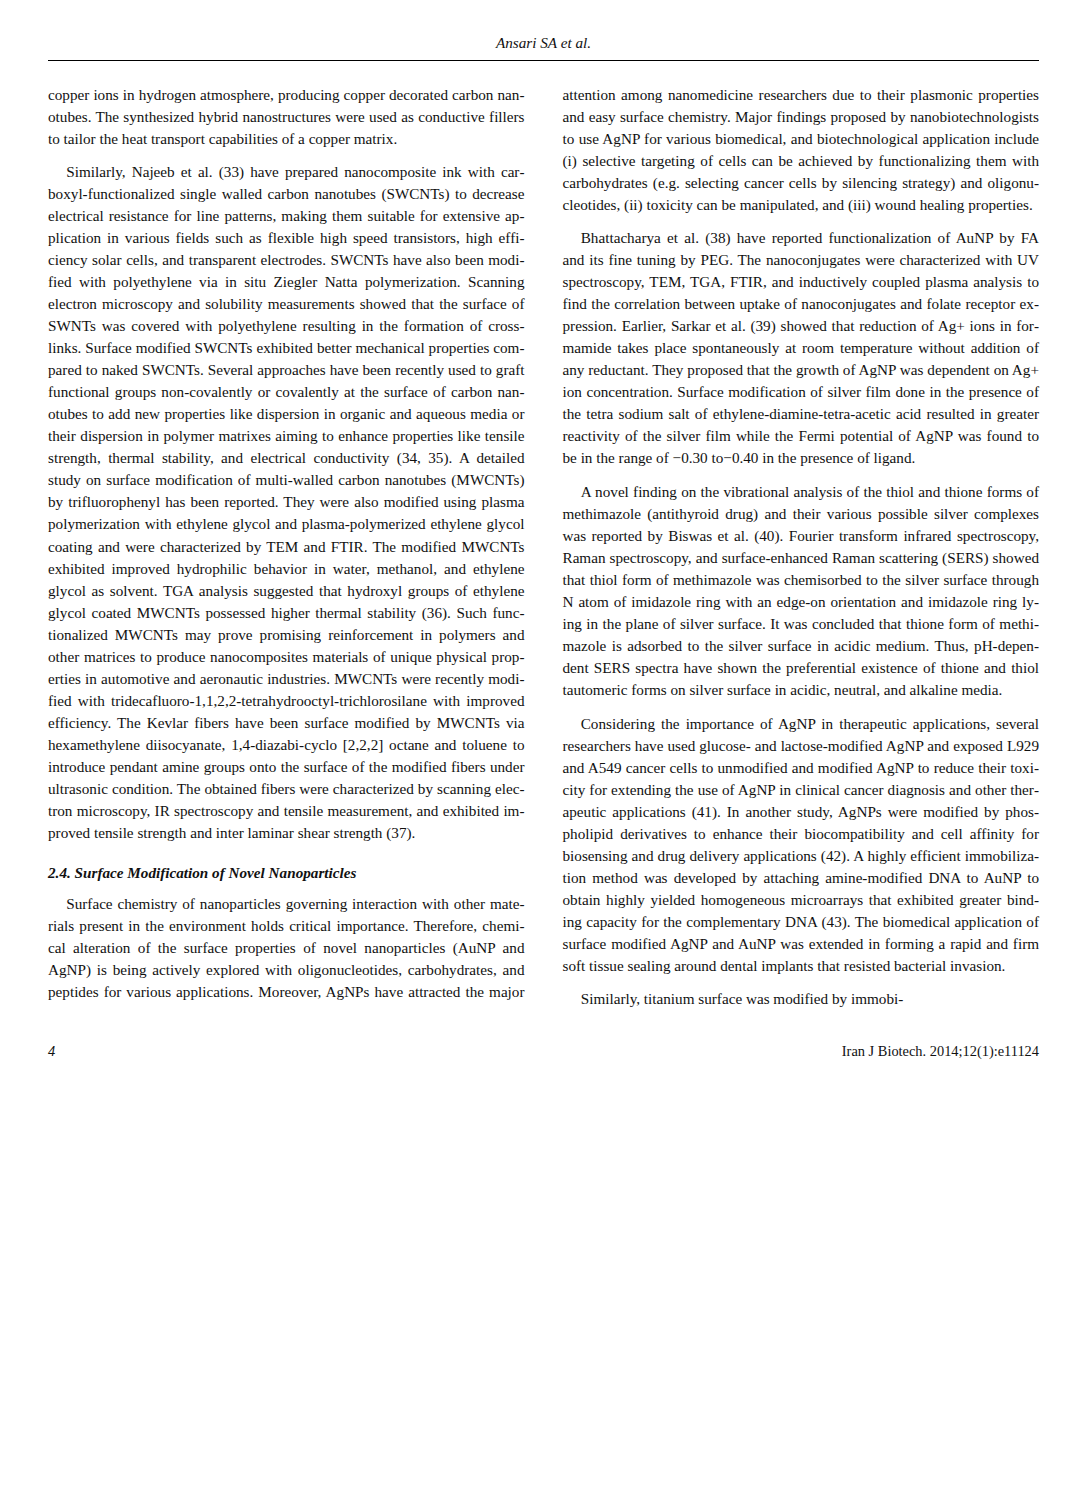Ansari SA et al.
copper ions in hydrogen atmosphere, producing copper decorated carbon nanotubes. The synthesized hybrid nanostructures were used as conductive fillers to tailor the heat transport capabilities of a copper matrix.
Similarly, Najeeb et al. (33) have prepared nanocomposite ink with carboxyl-functionalized single walled carbon nanotubes (SWCNTs) to decrease electrical resistance for line patterns, making them suitable for extensive application in various fields such as flexible high speed transistors, high efficiency solar cells, and transparent electrodes. SWCNTs have also been modified with polyethylene via in situ Ziegler Natta polymerization. Scanning electron microscopy and solubility measurements showed that the surface of SWNTs was covered with polyethylene resulting in the formation of cross-links. Surface modified SWCNTs exhibited better mechanical properties compared to naked SWCNTs. Several approaches have been recently used to graft functional groups non-covalently or covalently at the surface of carbon nanotubes to add new properties like dispersion in organic and aqueous media or their dispersion in polymer matrixes aiming to enhance properties like tensile strength, thermal stability, and electrical conductivity (34, 35). A detailed study on surface modification of multi-walled carbon nanotubes (MWCNTs) by trifluorophenyl has been reported. They were also modified using plasma polymerization with ethylene glycol and plasma-polymerized ethylene glycol coating and were characterized by TEM and FTIR. The modified MWCNTs exhibited improved hydrophilic behavior in water, methanol, and ethylene glycol as solvent. TGA analysis suggested that hydroxyl groups of ethylene glycol coated MWCNTs possessed higher thermal stability (36). Such functionalized MWCNTs may prove promising reinforcement in polymers and other matrices to produce nanocomposites materials of unique physical properties in automotive and aeronautic industries. MWCNTs were recently modified with tridecafluoro-1,1,2,2-tetrahydrooctyl-trichlorosilane with improved efficiency. The Kevlar fibers have been surface modified by MWCNTs via hexamethylene diisocyanate, 1,4-diazabi-cyclo [2,2,2] octane and toluene to introduce pendant amine groups onto the surface of the modified fibers under ultrasonic condition. The obtained fibers were characterized by scanning electron microscopy, IR spectroscopy and tensile measurement, and exhibited improved tensile strength and inter laminar shear strength (37).
2.4. Surface Modification of Novel Nanoparticles
Surface chemistry of nanoparticles governing interaction with other materials present in the environment holds critical importance. Therefore, chemical alteration of the surface properties of novel nanoparticles (AuNP and AgNP) is being actively explored with oligonucleotides, carbohydrates, and peptides for various applications. Moreover, AgNPs have attracted the major attention among nanomedicine researchers due to their plasmonic properties and easy surface chemistry. Major findings proposed by nanobiotechnologists to use AgNP for various biomedical, and biotechnological application include (i) selective targeting of cells can be achieved by functionalizing them with carbohydrates (e.g. selecting cancer cells by silencing strategy) and oligonucleotides, (ii) toxicity can be manipulated, and (iii) wound healing properties.
Bhattacharya et al. (38) have reported functionalization of AuNP by FA and its fine tuning by PEG. The nanoconjugates were characterized with UV spectroscopy, TEM, TGA, FTIR, and inductively coupled plasma analysis to find the correlation between uptake of nanoconjugates and folate receptor expression. Earlier, Sarkar et al. (39) showed that reduction of Ag+ ions in formamide takes place spontaneously at room temperature without addition of any reductant. They proposed that the growth of AgNP was dependent on Ag+ ion concentration. Surface modification of silver film done in the presence of the tetra sodium salt of ethylene-diamine-tetra-acetic acid resulted in greater reactivity of the silver film while the Fermi potential of AgNP was found to be in the range of −0.30 to−0.40 in the presence of ligand.
A novel finding on the vibrational analysis of the thiol and thione forms of methimazole (antithyroid drug) and their various possible silver complexes was reported by Biswas et al. (40). Fourier transform infrared spectroscopy, Raman spectroscopy, and surface-enhanced Raman scattering (SERS) showed that thiol form of methimazole was chemisorbed to the silver surface through N atom of imidazole ring with an edge-on orientation and imidazole ring lying in the plane of silver surface. It was concluded that thione form of methimazole is adsorbed to the silver surface in acidic medium. Thus, pH-dependent SERS spectra have shown the preferential existence of thione and thiol tautomeric forms on silver surface in acidic, neutral, and alkaline media.
Considering the importance of AgNP in therapeutic applications, several researchers have used glucose- and lactose-modified AgNP and exposed L929 and A549 cancer cells to unmodified and modified AgNP to reduce their toxicity for extending the use of AgNP in clinical cancer diagnosis and other therapeutic applications (41). In another study, AgNPs were modified by phospholipid derivatives to enhance their biocompatibility and cell affinity for biosensing and drug delivery applications (42). A highly efficient immobilization method was developed by attaching amine-modified DNA to AuNP to obtain highly yielded homogeneous microarrays that exhibited greater binding capacity for the complementary DNA (43). The biomedical application of surface modified AgNP and AuNP was extended in forming a rapid and firm soft tissue sealing around dental implants that resisted bacterial invasion.
Similarly, titanium surface was modified by immobi-
4 Iran J Biotech. 2014;12(1):e11124